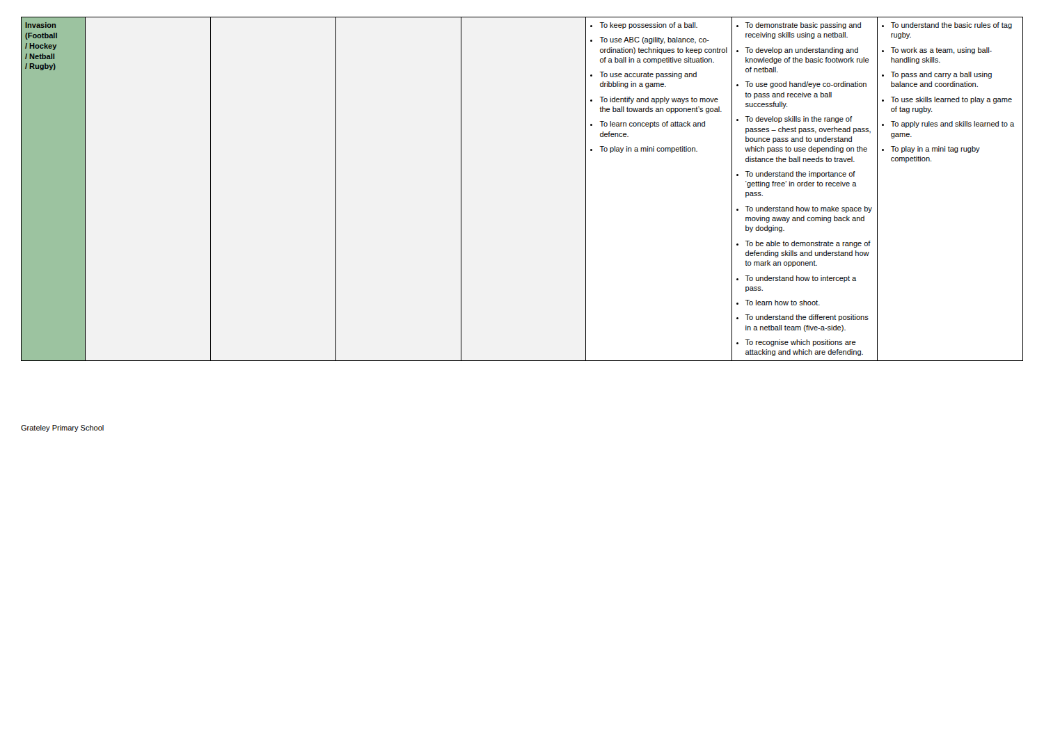| Invasion (Football / Hockey / Netball / Rugby) | | | | | To keep possession of a ball. To use ABC (agility, balance, co-ordination) techniques to keep control of a ball in a competitive situation. To use accurate passing and dribbling in a game. To identify and apply ways to move the ball towards an opponent’s goal. To learn concepts of attack and defence. To play in a mini competition. | To demonstrate basic passing and receiving skills using a netball. To develop an understanding and knowledge of the basic footwork rule of netball. To use good hand/eye co-ordination to pass and receive a ball successfully. To develop skills in the range of passes – chest pass, overhead pass, bounce pass and to understand which pass to use depending on the distance the ball needs to travel. To understand the importance of ‘getting free’ in order to receive a pass. To understand how to make space by moving away and coming back and by dodging. To be able to demonstrate a range of defending skills and understand how to mark an opponent. To understand how to intercept a pass. To learn how to shoot. To understand the different positions in a netball team (five-a-side). To recognise which positions are attacking and which are defending. | To understand the basic rules of tag rugby. To work as a team, using ball-handling skills. To pass and carry a ball using balance and coordination. To use skills learned to play a game of tag rugby. To apply rules and skills learned to a game. To play in a mini tag rugby competition. |
Grateley Primary School